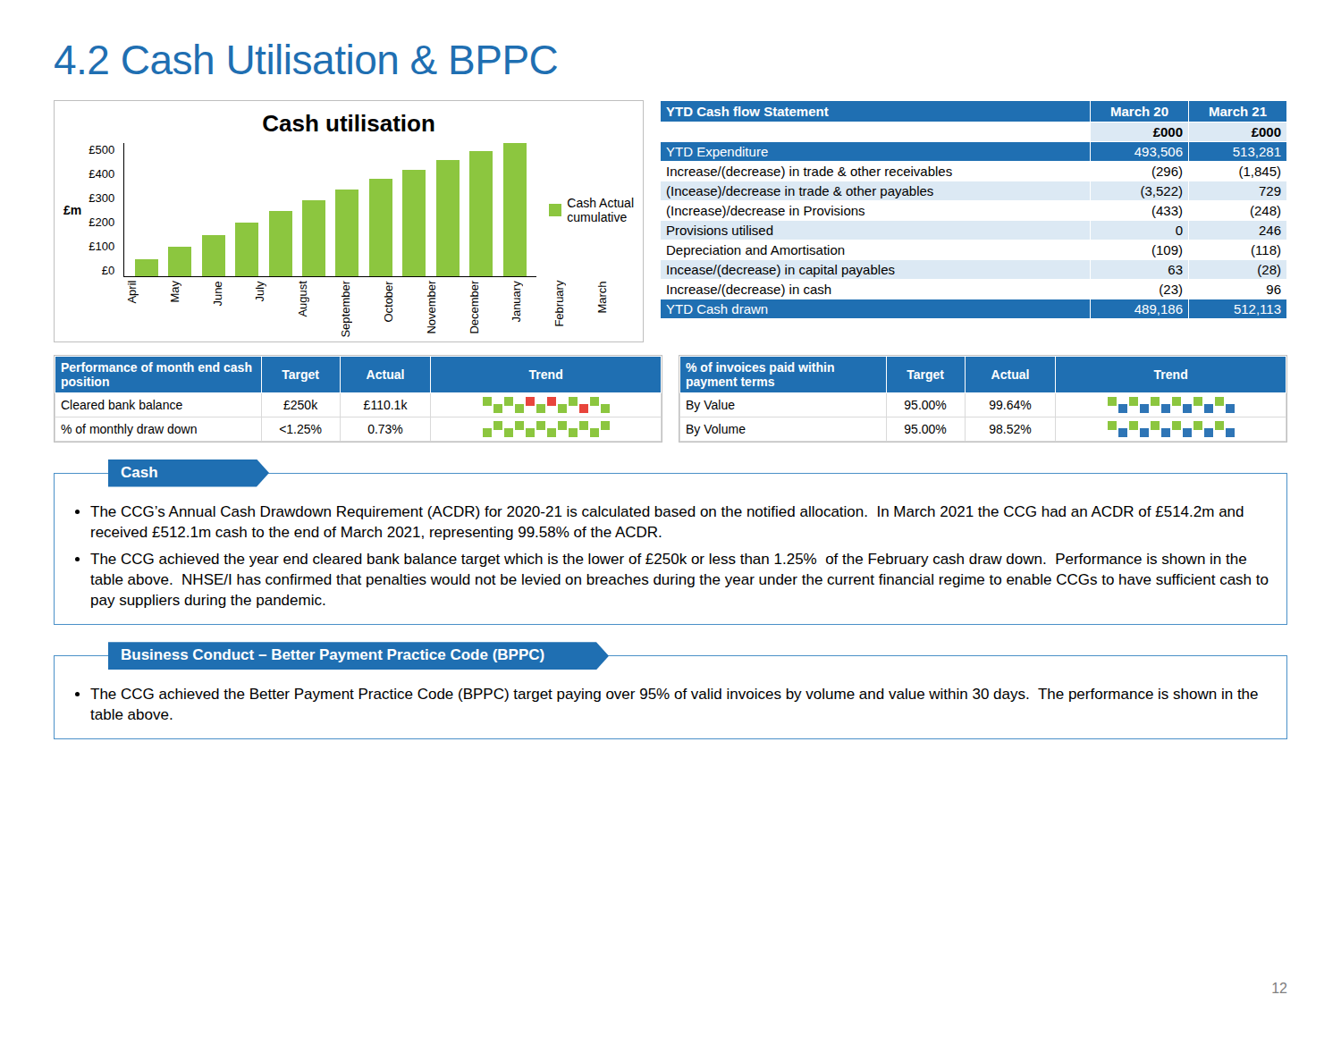4.2 Cash Utilisation & BPPC
Cash utilisation
£m
£500
£400
£300
£200
£100
£0
Cash Actual
cumulative
April May June July August September October November December January February March
| YTD Cash flow Statement | March 20 | March 21 |
| --- | --- | --- |
| | £000 | £000 |
| YTD Expenditure | 493,506 | 513,281 |
| Increase/(decrease) in trade & other receivables | (296) | (1,845) |
| (Incease)/decrease in trade & other payables | (3,522) | 729 |
| (Increase)/decrease in Provisions | (433) | (248) |
| Provisions utilised | 0 | 246 |
| Depreciation and Amortisation | (109) | (118) |
| Incease/(decrease) in capital payables | 63 | (28) |
| Increase/(decrease) in cash | (23) | 96 |
| YTD Cash drawn | 489,186 | 512,113 |
| Performance of month end cash position | Target | Actual | Trend |
| --- | --- | --- | --- |
| Cleared bank balance | £250k | £110.1k | |
| % of monthly draw down | <1.25% | 0.73% | |
| % of invoices paid within payment terms | Target | Actual | Trend |
| --- | --- | --- | --- |
| By Value | 95.00% | 99.64% | |
| By Volume | 95.00% | 98.52% | |
Cash
The CCG’s Annual Cash Drawdown Requirement (ACDR) for 2020-21 is calculated based on the notified allocation. In March 2021 the CCG had an ACDR of £514.2m and received £512.1m cash to the end of March 2021, representing 99.58% of the ACDR.
The CCG achieved the year end cleared bank balance target which is the lower of £250k or less than 1.25% of the February cash draw down. Performance is shown in the table above. NHSE/I has confirmed that penalties would not be levied on breaches during the year under the current financial regime to enable CCGs to have sufficient cash to pay suppliers during the pandemic.
Business Conduct – Better Payment Practice Code (BPPC)
The CCG achieved the Better Payment Practice Code (BPPC) target paying over 95% of valid invoices by volume and value within 30 days. The performance is shown in the table above.
12